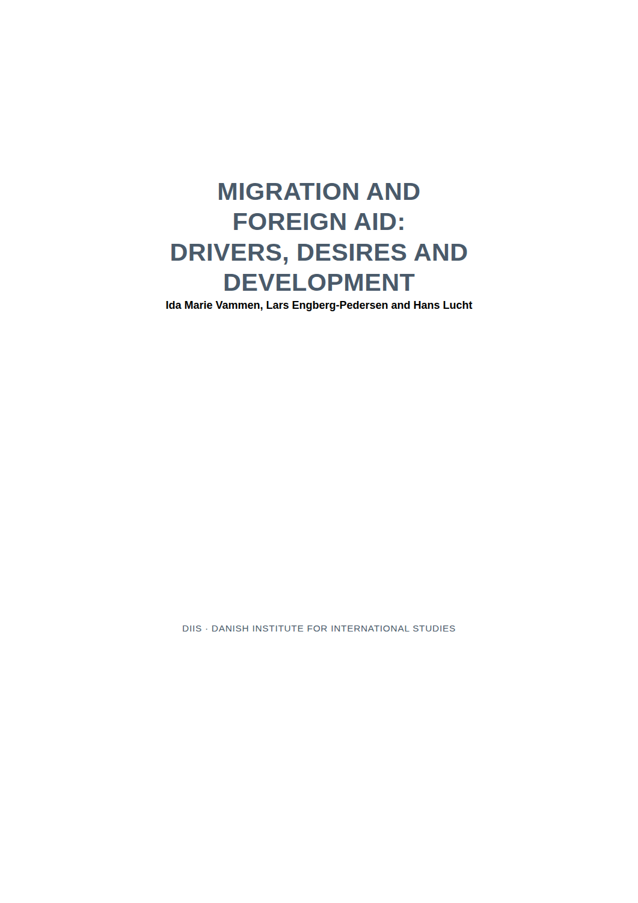Migration and Foreign Aid:
Drivers, Desires and
Development
Ida Marie Vammen, Lars Engberg-Pedersen and Hans Lucht
DIIS · DANISH INSTITUTE FOR INTERNATIONAL STUDIES